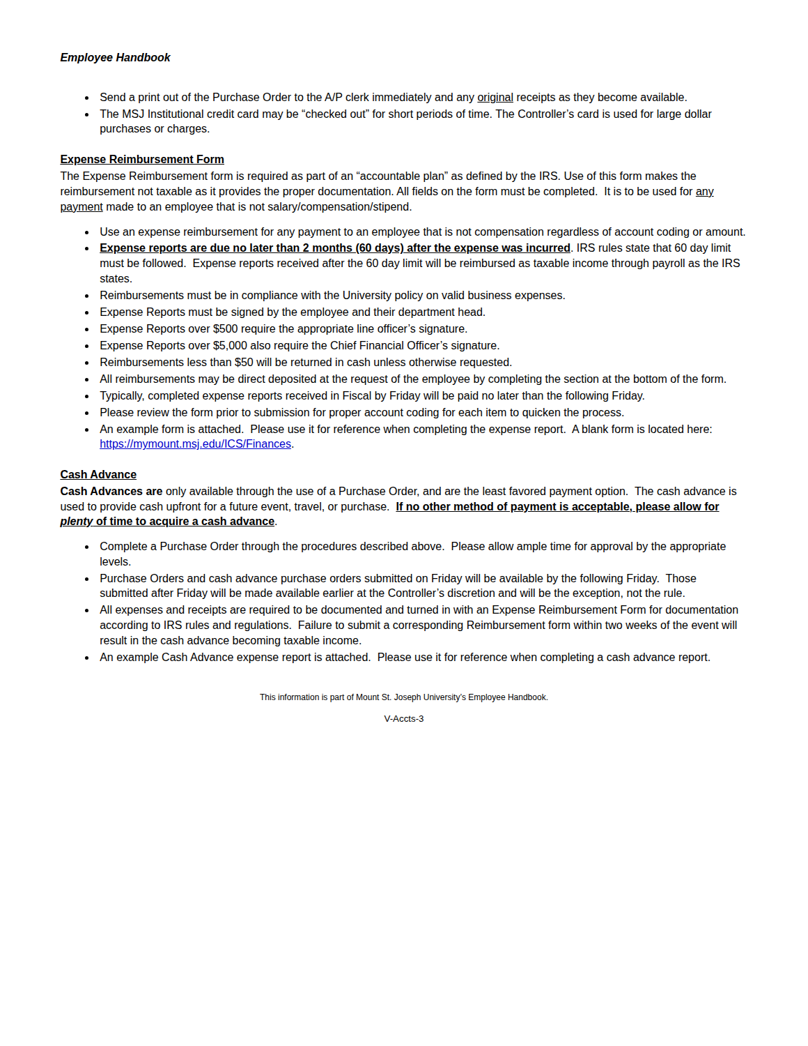Employee Handbook
Send a print out of the Purchase Order to the A/P clerk immediately and any original receipts as they become available.
The MSJ Institutional credit card may be “checked out” for short periods of time. The Controller’s card is used for large dollar purchases or charges.
Expense Reimbursement Form
The Expense Reimbursement form is required as part of an “accountable plan” as defined by the IRS. Use of this form makes the reimbursement not taxable as it provides the proper documentation. All fields on the form must be completed. It is to be used for any payment made to an employee that is not salary/compensation/stipend.
Use an expense reimbursement for any payment to an employee that is not compensation regardless of account coding or amount.
Expense reports are due no later than 2 months (60 days) after the expense was incurred. IRS rules state that 60 day limit must be followed. Expense reports received after the 60 day limit will be reimbursed as taxable income through payroll as the IRS states.
Reimbursements must be in compliance with the University policy on valid business expenses.
Expense Reports must be signed by the employee and their department head.
Expense Reports over $500 require the appropriate line officer’s signature.
Expense Reports over $5,000 also require the Chief Financial Officer’s signature.
Reimbursements less than $50 will be returned in cash unless otherwise requested.
All reimbursements may be direct deposited at the request of the employee by completing the section at the bottom of the form.
Typically, completed expense reports received in Fiscal by Friday will be paid no later than the following Friday.
Please review the form prior to submission for proper account coding for each item to quicken the process.
An example form is attached. Please use it for reference when completing the expense report. A blank form is located here: https://mymount.msj.edu/ICS/Finances.
Cash Advance
Cash Advances are only available through the use of a Purchase Order, and are the least favored payment option. The cash advance is used to provide cash upfront for a future event, travel, or purchase. If no other method of payment is acceptable, please allow for plenty of time to acquire a cash advance.
Complete a Purchase Order through the procedures described above. Please allow ample time for approval by the appropriate levels.
Purchase Orders and cash advance purchase orders submitted on Friday will be available by the following Friday. Those submitted after Friday will be made available earlier at the Controller’s discretion and will be the exception, not the rule.
All expenses and receipts are required to be documented and turned in with an Expense Reimbursement Form for documentation according to IRS rules and regulations. Failure to submit a corresponding Reimbursement form within two weeks of the event will result in the cash advance becoming taxable income.
An example Cash Advance expense report is attached. Please use it for reference when completing a cash advance report.
This information is part of Mount St. Joseph University’s Employee Handbook.
V-Accts-3